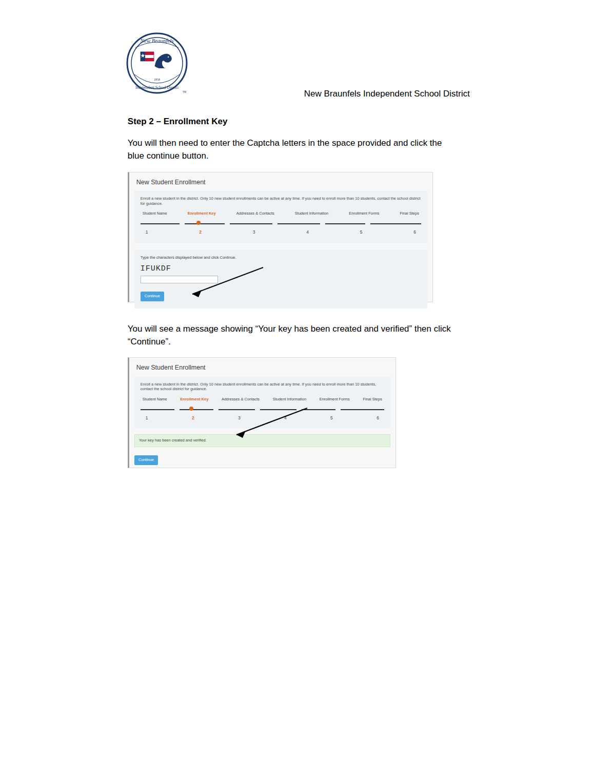New Braunfels 1858 Independent School District TM
New Braunfels Independent School District
Step 2 – Enrollment Key
You will then need to enter the Captcha letters in the space provided and click the blue continue button.
New Student Enrollment
Enroll a new student in the district. Only 10 new student enrollments can be active at any time. If you need to enroll more than 10 students, contact the school district for guidance.
Student Name Enrollment Key Addresses & Contacts Student Information Enrollment Forms Final Steps
1 2 3 4 5 6
Type the characters displayed below and click Continue.
IFUKDF
Continue
You will see a message showing “Your key has been created and verified” then click “Continue”.
New Student Enrollment
Enroll a new student in the district. Only 10 new student enrollments can be active at any time. If you need to enroll more than 10 students, contact the school district for guidance.
Student Name Enrollment Key Addresses & Contacts Student Information Enrollment Forms Final Steps
1 2 3 4 5 6
Your key has been created and verified.
Continue